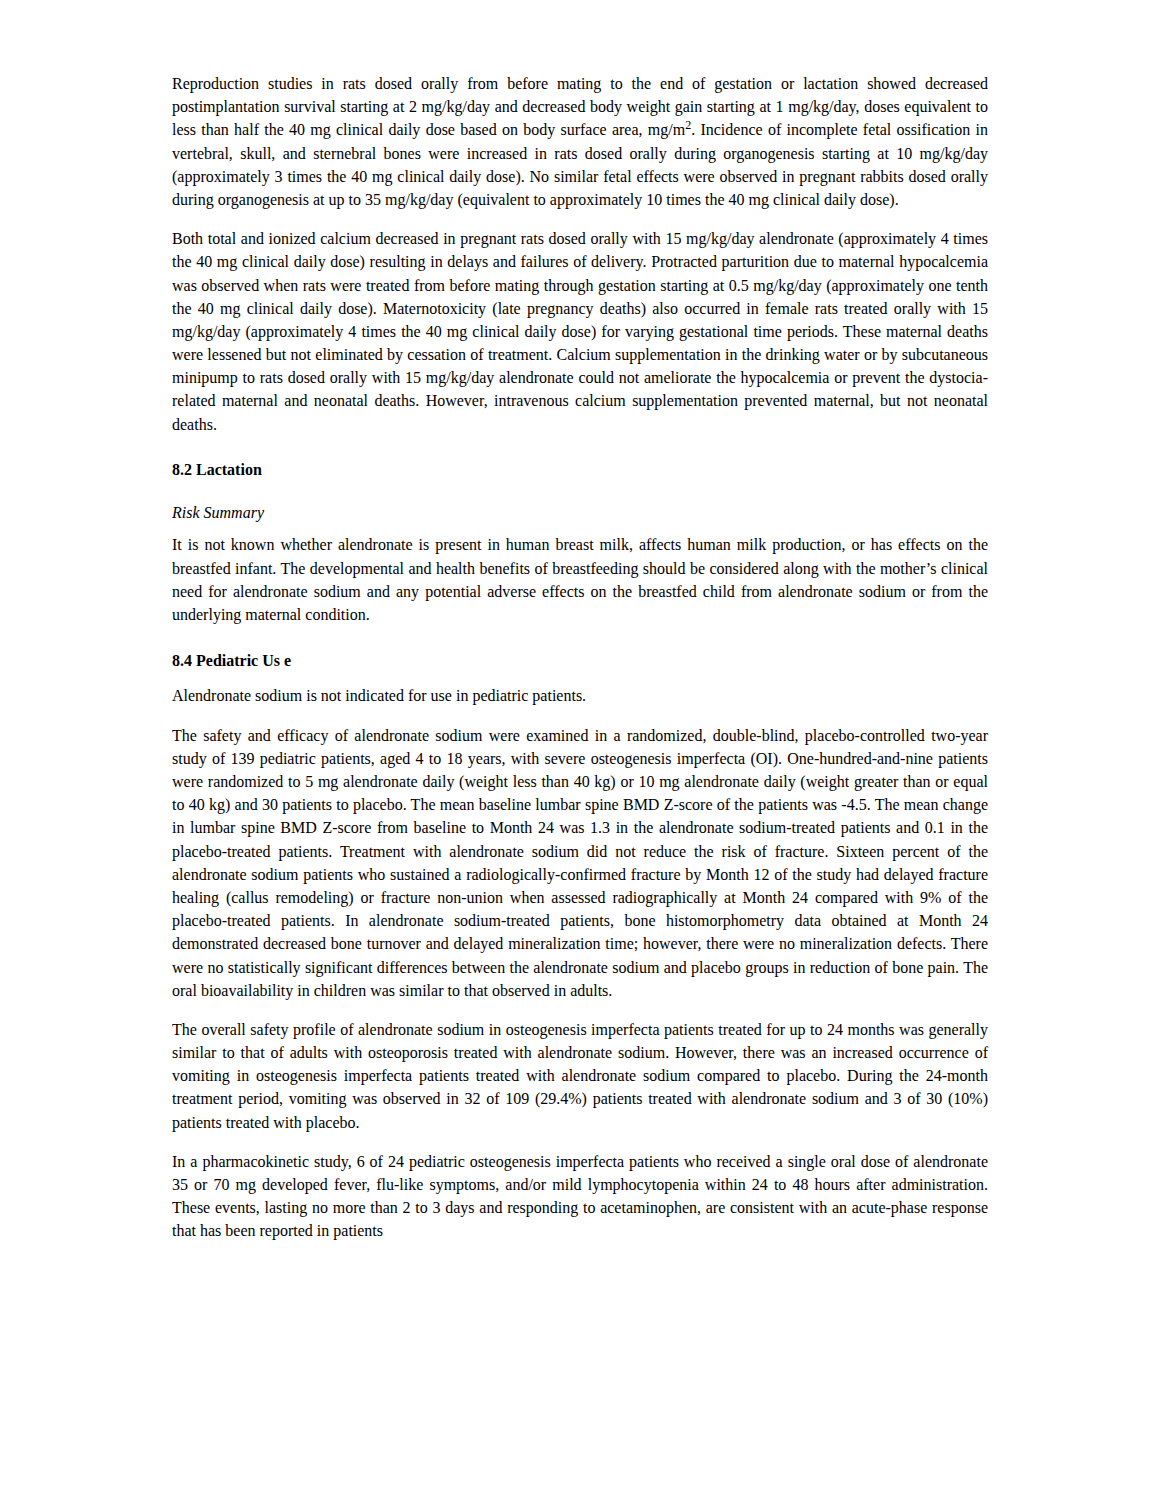Reproduction studies in rats dosed orally from before mating to the end of gestation or lactation showed decreased postimplantation survival starting at 2 mg/kg/day and decreased body weight gain starting at 1 mg/kg/day, doses equivalent to less than half the 40 mg clinical daily dose based on body surface area, mg/m2. Incidence of incomplete fetal ossification in vertebral, skull, and sternebral bones were increased in rats dosed orally during organogenesis starting at 10 mg/kg/day (approximately 3 times the 40 mg clinical daily dose). No similar fetal effects were observed in pregnant rabbits dosed orally during organogenesis at up to 35 mg/kg/day (equivalent to approximately 10 times the 40 mg clinical daily dose).
Both total and ionized calcium decreased in pregnant rats dosed orally with 15 mg/kg/day alendronate (approximately 4 times the 40 mg clinical daily dose) resulting in delays and failures of delivery. Protracted parturition due to maternal hypocalcemia was observed when rats were treated from before mating through gestation starting at 0.5 mg/kg/day (approximately one tenth the 40 mg clinical daily dose). Maternotoxicity (late pregnancy deaths) also occurred in female rats treated orally with 15 mg/kg/day (approximately 4 times the 40 mg clinical daily dose) for varying gestational time periods. These maternal deaths were lessened but not eliminated by cessation of treatment. Calcium supplementation in the drinking water or by subcutaneous minipump to rats dosed orally with 15 mg/kg/day alendronate could not ameliorate the hypocalcemia or prevent the dystocia-related maternal and neonatal deaths. However, intravenous calcium supplementation prevented maternal, but not neonatal deaths.
8.2 Lactation
Risk Summary
It is not known whether alendronate is present in human breast milk, affects human milk production, or has effects on the breastfed infant. The developmental and health benefits of breastfeeding should be considered along with the mother’s clinical need for alendronate sodium and any potential adverse effects on the breastfed child from alendronate sodium or from the underlying maternal condition.
8.4 Pediatric Us e
Alendronate sodium is not indicated for use in pediatric patients.
The safety and efficacy of alendronate sodium were examined in a randomized, double-blind, placebo-controlled two-year study of 139 pediatric patients, aged 4 to 18 years, with severe osteogenesis imperfecta (OI). One-hundred-and-nine patients were randomized to 5 mg alendronate daily (weight less than 40 kg) or 10 mg alendronate daily (weight greater than or equal to 40 kg) and 30 patients to placebo. The mean baseline lumbar spine BMD Z-score of the patients was -4.5. The mean change in lumbar spine BMD Z-score from baseline to Month 24 was 1.3 in the alendronate sodium-treated patients and 0.1 in the placebo-treated patients. Treatment with alendronate sodium did not reduce the risk of fracture. Sixteen percent of the alendronate sodium patients who sustained a radiologically-confirmed fracture by Month 12 of the study had delayed fracture healing (callus remodeling) or fracture non-union when assessed radiographically at Month 24 compared with 9% of the placebo-treated patients. In alendronate sodium-treated patients, bone histomorphometry data obtained at Month 24 demonstrated decreased bone turnover and delayed mineralization time; however, there were no mineralization defects. There were no statistically significant differences between the alendronate sodium and placebo groups in reduction of bone pain. The oral bioavailability in children was similar to that observed in adults.
The overall safety profile of alendronate sodium in osteogenesis imperfecta patients treated for up to 24 months was generally similar to that of adults with osteoporosis treated with alendronate sodium. However, there was an increased occurrence of vomiting in osteogenesis imperfecta patients treated with alendronate sodium compared to placebo. During the 24-month treatment period, vomiting was observed in 32 of 109 (29.4%) patients treated with alendronate sodium and 3 of 30 (10%) patients treated with placebo.
In a pharmacokinetic study, 6 of 24 pediatric osteogenesis imperfecta patients who received a single oral dose of alendronate 35 or 70 mg developed fever, flu-like symptoms, and/or mild lymphocytopenia within 24 to 48 hours after administration. These events, lasting no more than 2 to 3 days and responding to acetaminophen, are consistent with an acute-phase response that has been reported in patients